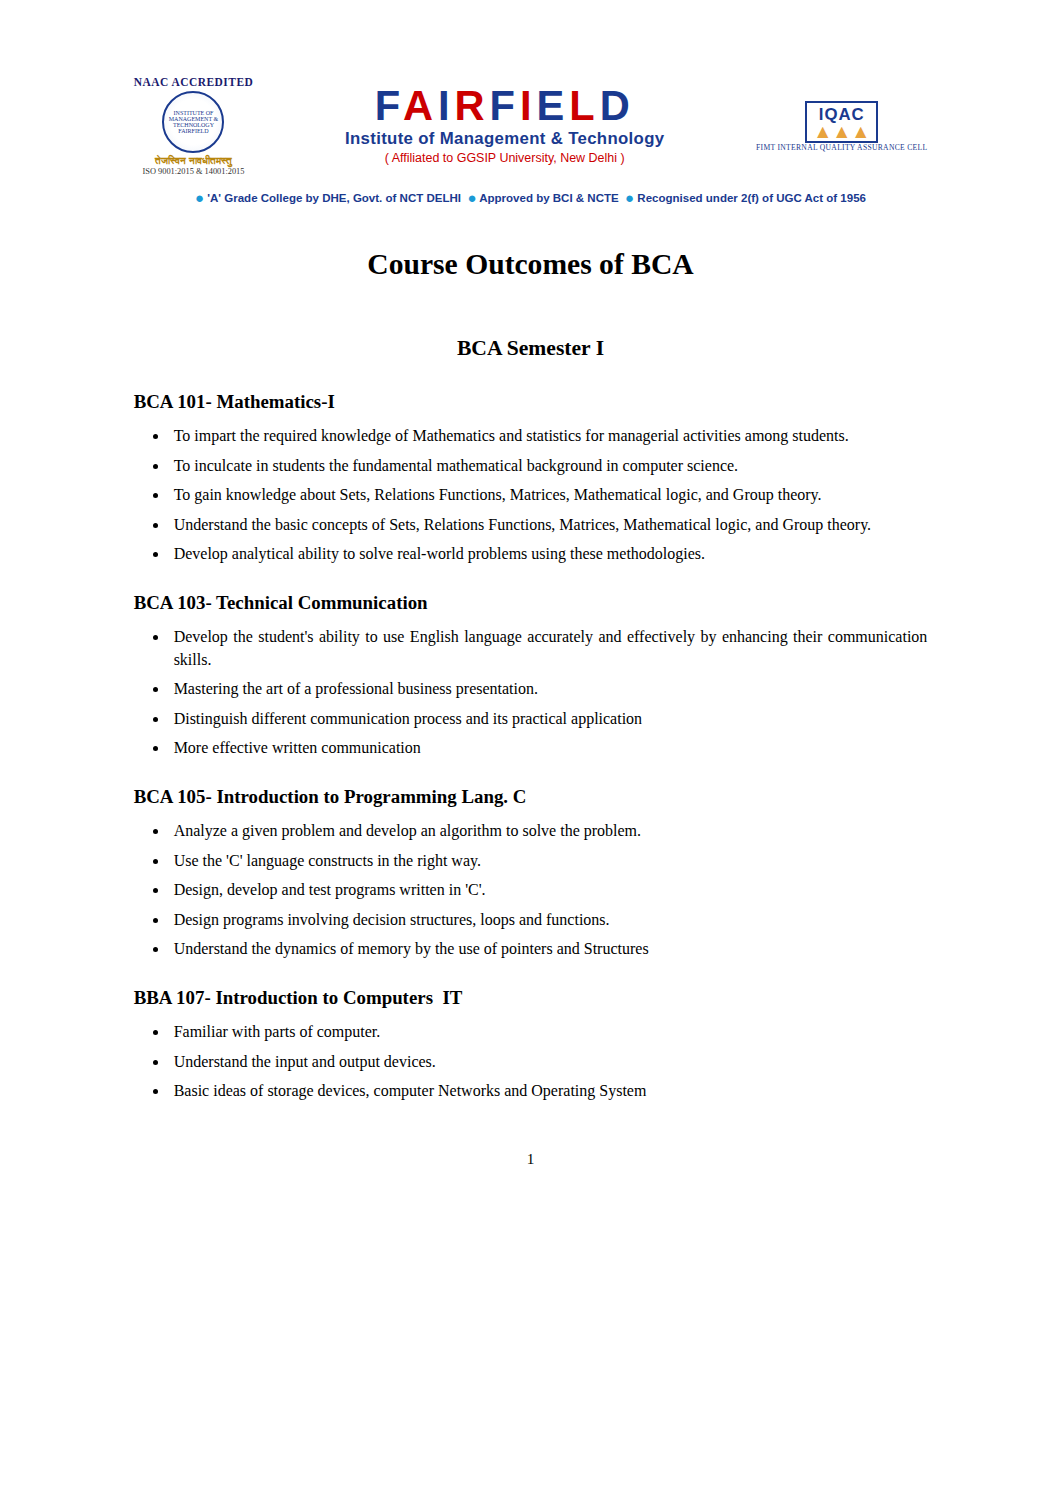NAAC ACCREDITED
INSTITUTE OF MANAGEMENT & TECHNOLOGY
FAIRFIELD
तेजस्विन नावधीतमस्तु
ISO 9001:2015 & 14001:2015
FAIRFIELD
Institute of Management & Technology
( Affiliated to GGSIP University, New Delhi )
IQAC
▲▲▲
FIMT INTERNAL QUALITY ASSURANCE CELL
● 'A' Grade College by DHE, Govt. of NCT DELHI ● Approved by BCI & NCTE ● Recognised under 2(f) of UGC Act of 1956
Course Outcomes of BCA
BCA Semester I
BCA 101- Mathematics-I
To impart the required knowledge of Mathematics and statistics for managerial activities among students.
To inculcate in students the fundamental mathematical background in computer science.
To gain knowledge about Sets, Relations Functions, Matrices, Mathematical logic, and Group theory.
Understand the basic concepts of Sets, Relations Functions, Matrices, Mathematical logic, and Group theory.
Develop analytical ability to solve real-world problems using these methodologies.
BCA 103- Technical Communication
Develop the student's ability to use English language accurately and effectively by enhancing their communication skills.
Mastering the art of a professional business presentation.
Distinguish different communication process and its practical application
More effective written communication
BCA 105- Introduction to Programming Lang. C
Analyze a given problem and develop an algorithm to solve the problem.
Use the 'C' language constructs in the right way.
Design, develop and test programs written in 'C'.
Design programs involving decision structures, loops and functions.
Understand the dynamics of memory by the use of pointers and Structures
BBA 107- Introduction to Computers IT
Familiar with parts of computer.
Understand the input and output devices.
Basic ideas of storage devices, computer Networks and Operating System
1